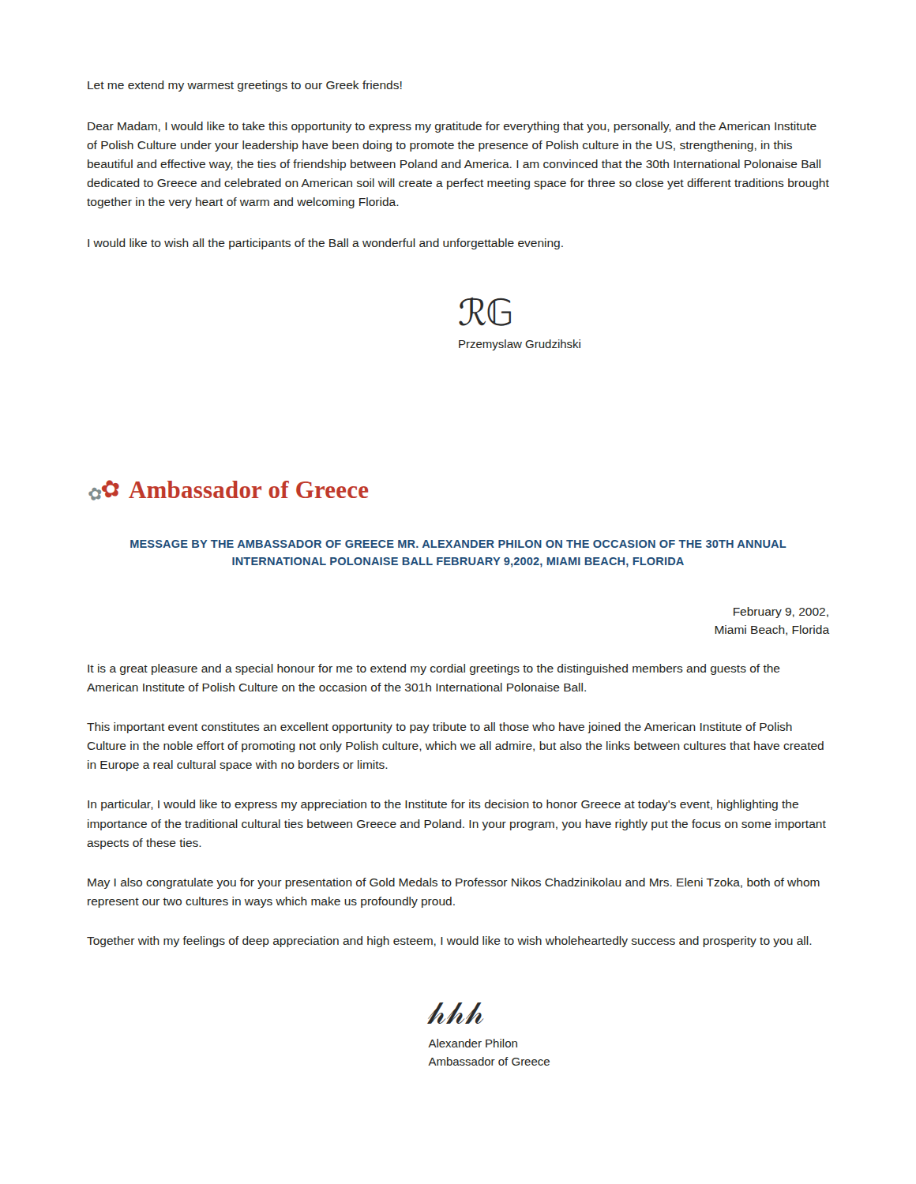Let me extend my warmest greetings to our Greek friends!
Dear Madam, I would like to take this opportunity to express my gratitude for everything that you, personally, and the American Institute of Polish Culture under your leadership have been doing to promote the presence of Polish culture in the US, strengthening, in this beautiful and effective way, the ties of friendship between Poland and America. I am convinced that the 30th International Polonaise Ball dedicated to Greece and celebrated on American soil will create a perfect meeting space for three so close yet different traditions brought together in the very heart of warm and welcoming Florida.
I would like to wish all the participants of the Ball a wonderful and unforgettable evening.
ℛ𝔾
Przemyslaw Grudzihski
✿✿
Ambassador of Greece
Message by the Ambassador of Greece Mr. Alexander Philon on the occasion of the 30th Annual International Polonaise Ball February 9,2002, Miami Beach, Florida
February 9, 2002,
Miami Beach, Florida
It is a great pleasure and a special honour for me to extend my cordial greetings to the distinguished members and guests of the American Institute of Polish Culture on the occasion of the 301h International Polonaise Ball.
This important event constitutes an excellent opportunity to pay tribute to all those who have joined the American Institute of Polish Culture in the noble effort of promoting not only Polish culture, which we all admire, but also the links between cultures that have created in Europe a real cultural space with no borders or limits.
In particular, I would like to express my appreciation to the Institute for its decision to honor Greece at today's event, highlighting the importance of the traditional cultural ties between Greece and Poland. In your program, you have rightly put the focus on some important aspects of these ties.
May I also congratulate you for your presentation of Gold Medals to Professor Nikos Chadzinikolau and Mrs. Eleni Tzoka, both of whom represent our two cultures in ways which make us profoundly proud.
Together with my feelings of deep appreciation and high esteem, I would like to wish wholeheartedly success and prosperity to you all.
𝒽𝒽𝒽
Alexander Philon
Ambassador of Greece